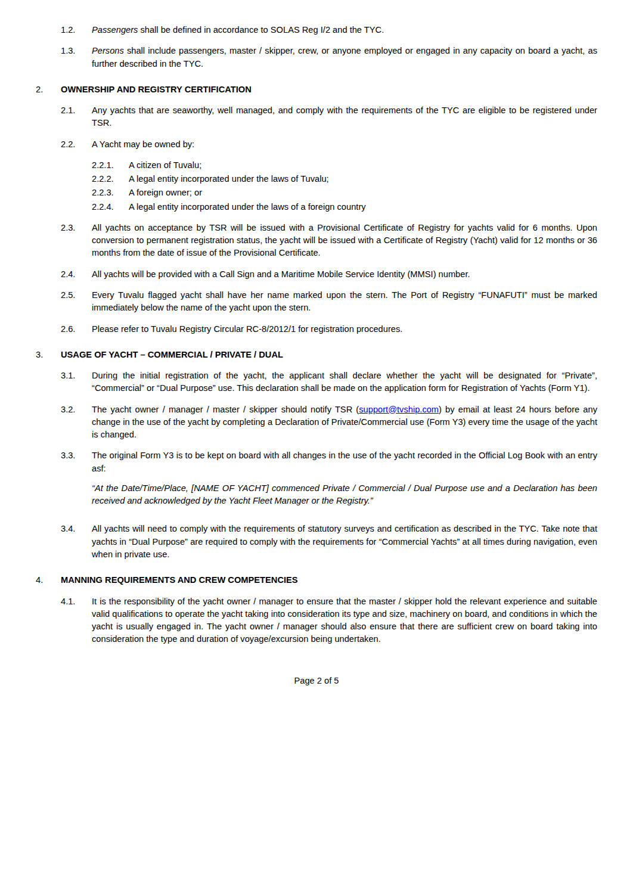1.2.
Passengers shall be defined in accordance to SOLAS Reg I/2 and the TYC.
1.3.
Persons shall include passengers, master / skipper, crew, or anyone employed or engaged in any capacity on board a yacht, as further described in the TYC.
2.
OWNERSHIP AND REGISTRY CERTIFICATION
2.1.
Any yachts that are seaworthy, well managed, and comply with the requirements of the TYC are eligible to be registered under TSR.
2.2.
A Yacht may be owned by:
2.2.1.
A citizen of Tuvalu;
2.2.2.
A legal entity incorporated under the laws of Tuvalu;
2.2.3.
A foreign owner; or
2.2.4.
A legal entity incorporated under the laws of a foreign country
2.3.
All yachts on acceptance by TSR will be issued with a Provisional Certificate of Registry for yachts valid for 6 months. Upon conversion to permanent registration status, the yacht will be issued with a Certificate of Registry (Yacht) valid for 12 months or 36 months from the date of issue of the Provisional Certificate.
2.4.
All yachts will be provided with a Call Sign and a Maritime Mobile Service Identity (MMSI) number.
2.5.
Every Tuvalu flagged yacht shall have her name marked upon the stern. The Port of Registry “FUNAFUTI” must be marked immediately below the name of the yacht upon the stern.
2.6.
Please refer to Tuvalu Registry Circular RC-8/2012/1 for registration procedures.
3.
USAGE OF YACHT – COMMERCIAL / PRIVATE / DUAL
3.1.
During the initial registration of the yacht, the applicant shall declare whether the yacht will be designated for “Private”, “Commercial” or “Dual Purpose” use. This declaration shall be made on the application form for Registration of Yachts (Form Y1).
3.2.
The yacht owner / manager / master / skipper should notify TSR (support@tvship.com) by email at least 24 hours before any change in the use of the yacht by completing a Declaration of Private/Commercial use (Form Y3) every time the usage of the yacht is changed.
3.3.
The original Form Y3 is to be kept on board with all changes in the use of the yacht recorded in the Official Log Book with an entry asf:
“At the Date/Time/Place, [NAME OF YACHT] commenced Private / Commercial / Dual Purpose use and a Declaration has been received and acknowledged by the Yacht Fleet Manager or the Registry.”
3.4.
All yachts will need to comply with the requirements of statutory surveys and certification as described in the TYC. Take note that yachts in “Dual Purpose” are required to comply with the requirements for “Commercial Yachts” at all times during navigation, even when in private use.
4.
MANNING REQUIREMENTS AND CREW COMPETENCIES
4.1.
It is the responsibility of the yacht owner / manager to ensure that the master / skipper hold the relevant experience and suitable valid qualifications to operate the yacht taking into consideration its type and size, machinery on board, and conditions in which the yacht is usually engaged in. The yacht owner / manager should also ensure that there are sufficient crew on board taking into consideration the type and duration of voyage/excursion being undertaken.
Page 2 of 5